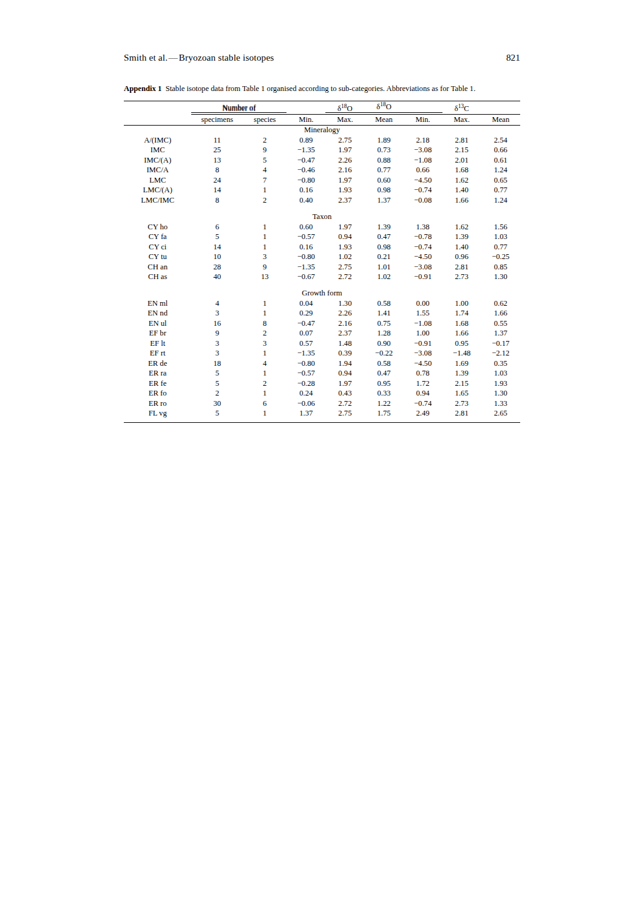Smith et al. — Bryozoan stable isotopes
821
Appendix 1 Stable isotope data from Table 1 organised according to sub-categories. Abbreviations as for Table 1.
| | Number of | | δ 18 O | | |
| | Number of | δ 18 O | δ 13 C |
| | specimens | species | Min. | Max. | Mean | Min. | Max. | Mean |
| Mineralogy |
| A/(IMC) | 11 | 2 | 0.89 | 2.75 | 1.89 | 2.18 | 2.81 | 2.54 |
| IMC | 25 | 9 | −1.35 | 1.97 | 0.73 | −3.08 | 2.15 | 0.66 |
| IMC/(A) | 13 | 5 | −0.47 | 2.26 | 0.88 | −1.08 | 2.01 | 0.61 |
| IMC/A | 8 | 4 | −0.46 | 2.16 | 0.77 | 0.66 | 1.68 | 1.24 |
| LMC | 24 | 7 | −0.80 | 1.97 | 0.60 | −4.50 | 1.62 | 0.65 |
| LMC/(A) | 14 | 1 | 0.16 | 1.93 | 0.98 | −0.74 | 1.40 | 0.77 |
| LMC/IMC | 8 | 2 | 0.40 | 2.37 | 1.37 | −0.08 | 1.66 | 1.24 |
| Taxon |
| CY ho | 6 | 1 | 0.60 | 1.97 | 1.39 | 1.38 | 1.62 | 1.56 |
| CY fa | 5 | 1 | −0.57 | 0.94 | 0.47 | −0.78 | 1.39 | 1.03 |
| CY ci | 14 | 1 | 0.16 | 1.93 | 0.98 | −0.74 | 1.40 | 0.77 |
| CY tu | 10 | 3 | −0.80 | 1.02 | 0.21 | −4.50 | 0.96 | −0.25 |
| CH an | 28 | 9 | −1.35 | 2.75 | 1.01 | −3.08 | 2.81 | 0.85 |
| CH as | 40 | 13 | −0.67 | 2.72 | 1.02 | −0.91 | 2.73 | 1.30 |
| Growth form |
| EN ml | 4 | 1 | 0.04 | 1.30 | 0.58 | 0.00 | 1.00 | 0.62 |
| EN nd | 3 | 1 | 0.29 | 2.26 | 1.41 | 1.55 | 1.74 | 1.66 |
| EN ul | 16 | 8 | −0.47 | 2.16 | 0.75 | −1.08 | 1.68 | 0.55 |
| EF br | 9 | 2 | 0.07 | 2.37 | 1.28 | 1.00 | 1.66 | 1.37 |
| EF lt | 3 | 3 | 0.57 | 1.48 | 0.90 | −0.91 | 0.95 | −0.17 |
| EF rt | 3 | 1 | −1.35 | 0.39 | −0.22 | −3.08 | −1.48 | −2.12 |
| ER de | 18 | 4 | −0.80 | 1.94 | 0.58 | −4.50 | 1.69 | 0.35 |
| ER ra | 5 | 1 | −0.57 | 0.94 | 0.47 | 0.78 | 1.39 | 1.03 |
| ER fe | 5 | 2 | −0.28 | 1.97 | 0.95 | 1.72 | 2.15 | 1.93 |
| ER fo | 2 | 1 | 0.24 | 0.43 | 0.33 | 0.94 | 1.65 | 1.30 |
| ER ro | 30 | 6 | −0.06 | 2.72 | 1.22 | −0.74 | 2.73 | 1.33 |
| FL vg | 5 | 1 | 1.37 | 2.75 | 1.75 | 2.49 | 2.81 | 2.65 |